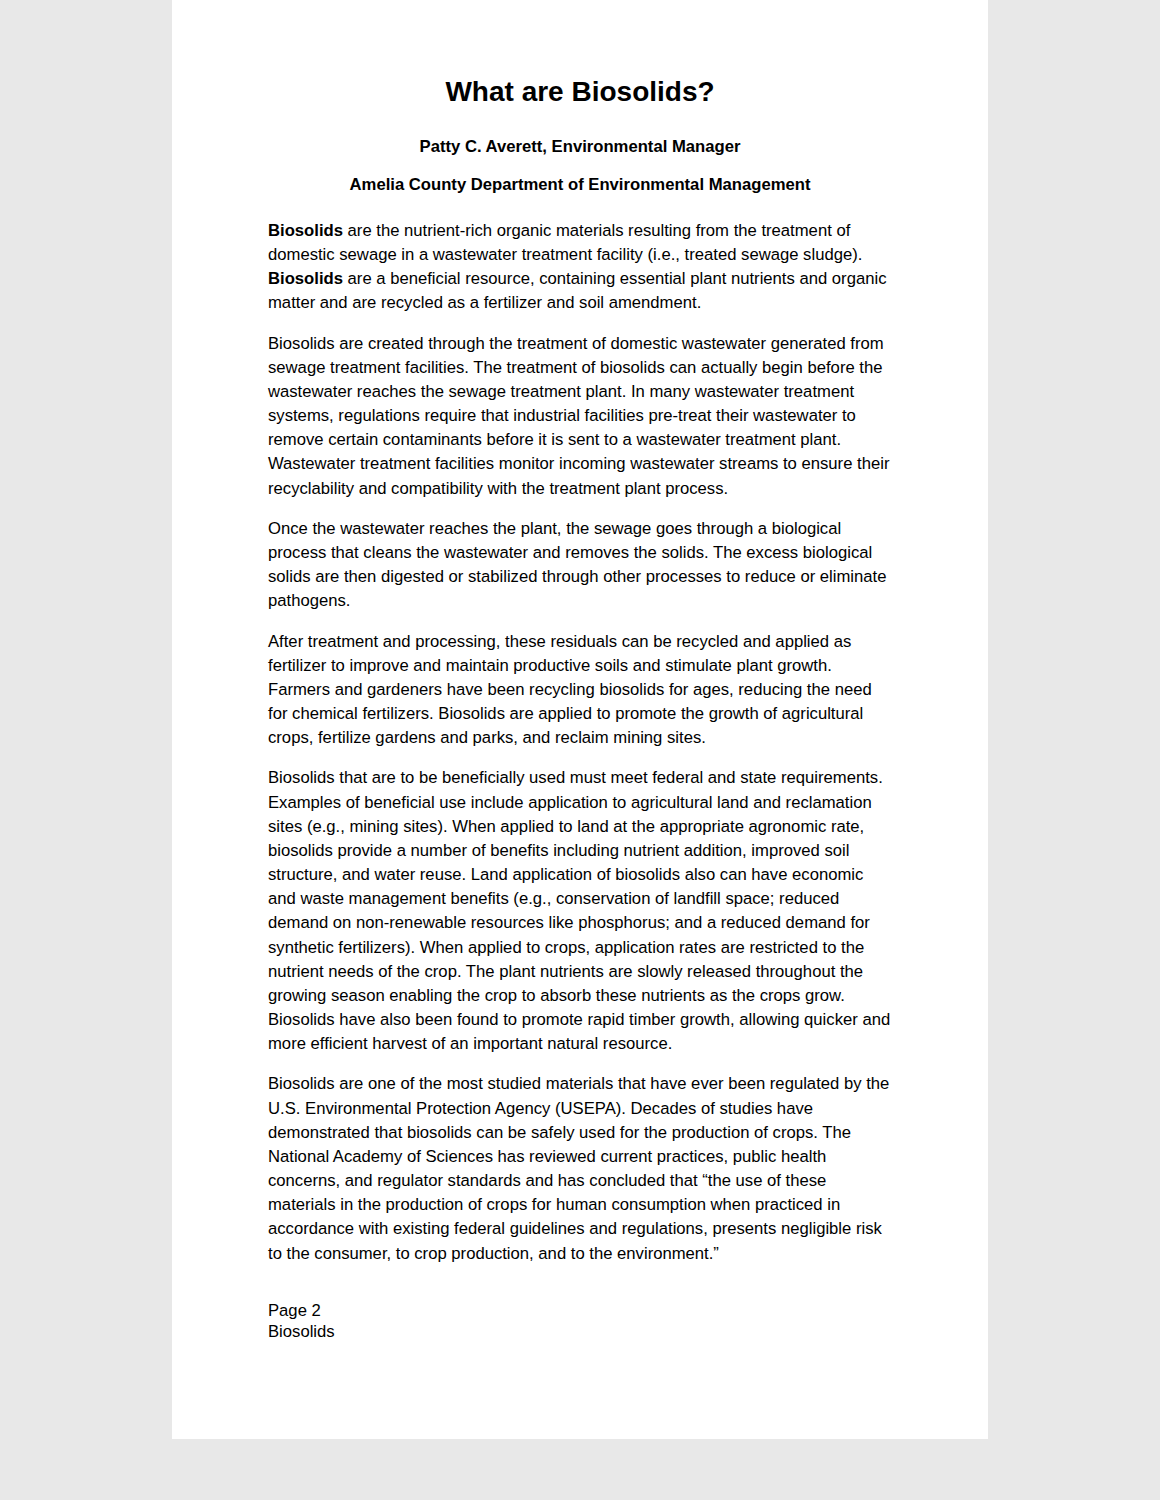What are Biosolids?
Patty C. Averett, Environmental Manager
Amelia County Department of Environmental Management
Biosolids are the nutrient-rich organic materials resulting from the treatment of domestic sewage in a wastewater treatment facility (i.e., treated sewage sludge). Biosolids are a beneficial resource, containing essential plant nutrients and organic matter and are recycled as a fertilizer and soil amendment.
Biosolids are created through the treatment of domestic wastewater generated from sewage treatment facilities. The treatment of biosolids can actually begin before the wastewater reaches the sewage treatment plant. In many wastewater treatment systems, regulations require that industrial facilities pre-treat their wastewater to remove certain contaminants before it is sent to a wastewater treatment plant. Wastewater treatment facilities monitor incoming wastewater streams to ensure their recyclability and compatibility with the treatment plant process.
Once the wastewater reaches the plant, the sewage goes through a biological process that cleans the wastewater and removes the solids. The excess biological solids are then digested or stabilized through other processes to reduce or eliminate pathogens.
After treatment and processing, these residuals can be recycled and applied as fertilizer to improve and maintain productive soils and stimulate plant growth. Farmers and gardeners have been recycling biosolids for ages, reducing the need for chemical fertilizers. Biosolids are applied to promote the growth of agricultural crops, fertilize gardens and parks, and reclaim mining sites.
Biosolids that are to be beneficially used must meet federal and state requirements. Examples of beneficial use include application to agricultural land and reclamation sites (e.g., mining sites). When applied to land at the appropriate agronomic rate, biosolids provide a number of benefits including nutrient addition, improved soil structure, and water reuse. Land application of biosolids also can have economic and waste management benefits (e.g., conservation of landfill space; reduced demand on non-renewable resources like phosphorus; and a reduced demand for synthetic fertilizers). When applied to crops, application rates are restricted to the nutrient needs of the crop. The plant nutrients are slowly released throughout the growing season enabling the crop to absorb these nutrients as the crops grow. Biosolids have also been found to promote rapid timber growth, allowing quicker and more efficient harvest of an important natural resource.
Biosolids are one of the most studied materials that have ever been regulated by the U.S. Environmental Protection Agency (USEPA). Decades of studies have demonstrated that biosolids can be safely used for the production of crops. The National Academy of Sciences has reviewed current practices, public health concerns, and regulator standards and has concluded that “the use of these materials in the production of crops for human consumption when practiced in accordance with existing federal guidelines and regulations, presents negligible risk to the consumer, to crop production, and to the environment.”
Page 2
Biosolids